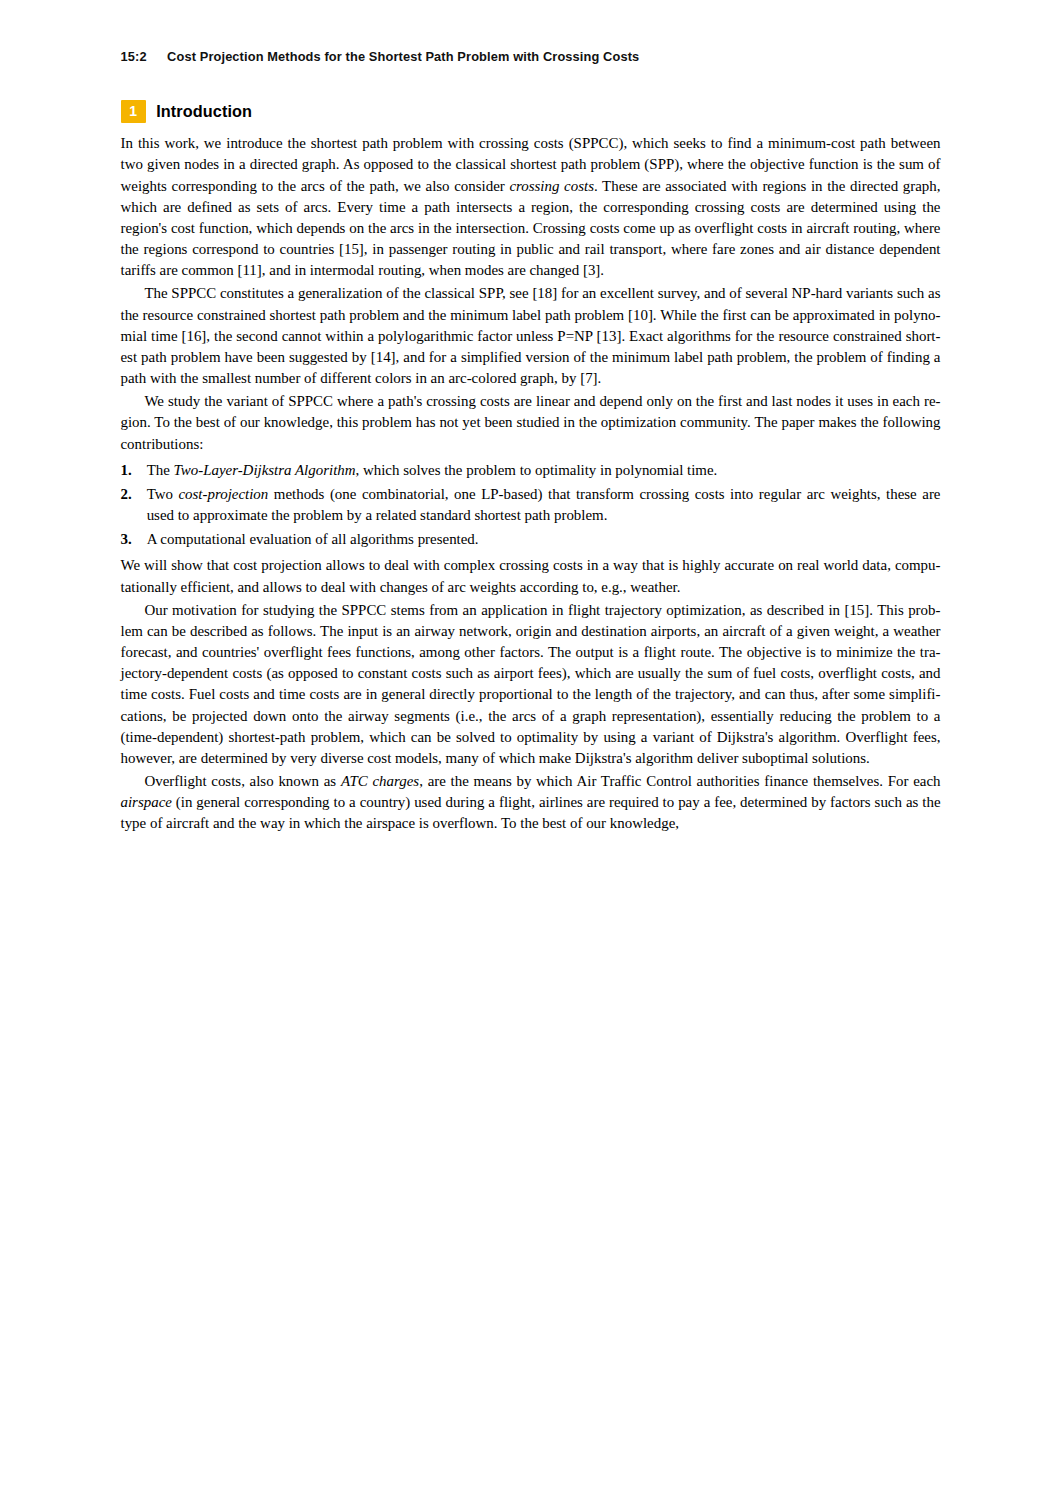15:2 Cost Projection Methods for the Shortest Path Problem with Crossing Costs
1
Introduction
In this work, we introduce the shortest path problem with crossing costs (SPPCC), which seeks to find a minimum-cost path between two given nodes in a directed graph. As opposed to the classical shortest path problem (SPP), where the objective function is the sum of weights corresponding to the arcs of the path, we also consider crossing costs. These are associated with regions in the directed graph, which are defined as sets of arcs. Every time a path intersects a region, the corresponding crossing costs are determined using the region's cost function, which depends on the arcs in the intersection. Crossing costs come up as overflight costs in aircraft routing, where the regions correspond to countries [15], in passenger routing in public and rail transport, where fare zones and air distance dependent tariffs are common [11], and in intermodal routing, when modes are changed [3].
The SPPCC constitutes a generalization of the classical SPP, see [18] for an excellent survey, and of several NP-hard variants such as the resource constrained shortest path problem and the minimum label path problem [10]. While the first can be approximated in polynomial time [16], the second cannot within a polylogarithmic factor unless P=NP [13]. Exact algorithms for the resource constrained shortest path problem have been suggested by [14], and for a simplified version of the minimum label path problem, the problem of finding a path with the smallest number of different colors in an arc-colored graph, by [7].
We study the variant of SPPCC where a path's crossing costs are linear and depend only on the first and last nodes it uses in each region. To the best of our knowledge, this problem has not yet been studied in the optimization community. The paper makes the following contributions:
The Two-Layer-Dijkstra Algorithm, which solves the problem to optimality in polynomial time.
Two cost-projection methods (one combinatorial, one LP-based) that transform crossing costs into regular arc weights, these are used to approximate the problem by a related standard shortest path problem.
A computational evaluation of all algorithms presented.
We will show that cost projection allows to deal with complex crossing costs in a way that is highly accurate on real world data, computationally efficient, and allows to deal with changes of arc weights according to, e.g., weather.
Our motivation for studying the SPPCC stems from an application in flight trajectory optimization, as described in [15]. This problem can be described as follows. The input is an airway network, origin and destination airports, an aircraft of a given weight, a weather forecast, and countries' overflight fees functions, among other factors. The output is a flight route. The objective is to minimize the trajectory-dependent costs (as opposed to constant costs such as airport fees), which are usually the sum of fuel costs, overflight costs, and time costs. Fuel costs and time costs are in general directly proportional to the length of the trajectory, and can thus, after some simplifications, be projected down onto the airway segments (i.e., the arcs of a graph representation), essentially reducing the problem to a (time-dependent) shortest-path problem, which can be solved to optimality by using a variant of Dijkstra's algorithm. Overflight fees, however, are determined by very diverse cost models, many of which make Dijkstra's algorithm deliver suboptimal solutions.
Overflight costs, also known as ATC charges, are the means by which Air Traffic Control authorities finance themselves. For each airspace (in general corresponding to a country) used during a flight, airlines are required to pay a fee, determined by factors such as the type of aircraft and the way in which the airspace is overflown. To the best of our knowledge,